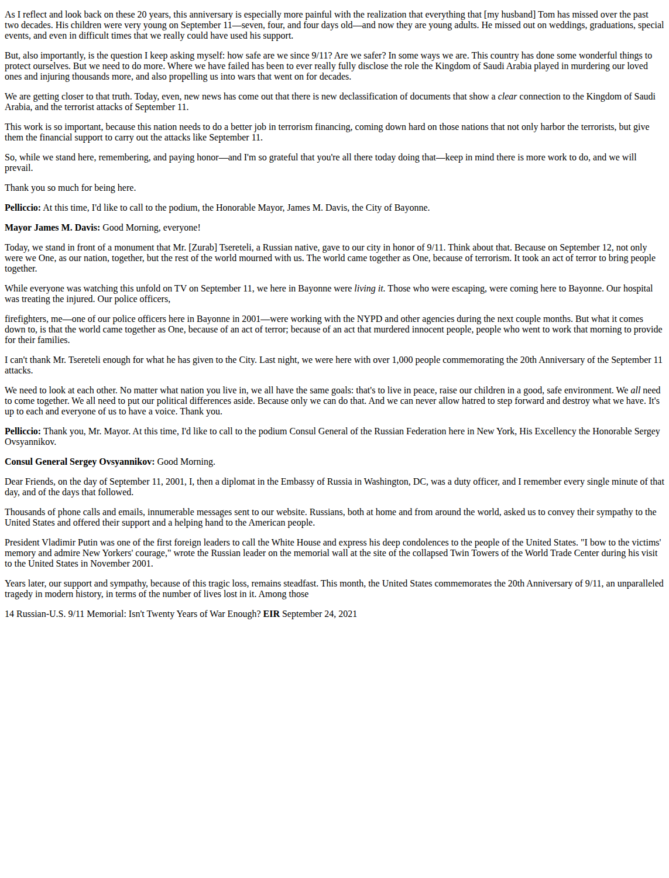As I reflect and look back on these 20 years, this anniversary is especially more painful with the realization that everything that [my husband] Tom has missed over the past two decades. His children were very young on September 11—seven, four, and four days old—and now they are young adults. He missed out on weddings, graduations, special events, and even in difficult times that we really could have used his support.
But, also importantly, is the question I keep asking myself: how safe are we since 9/11? Are we safer? In some ways we are. This country has done some wonderful things to protect ourselves. But we need to do more. Where we have failed has been to ever really fully disclose the role the Kingdom of Saudi Arabia played in murdering our loved ones and injuring thousands more, and also propelling us into wars that went on for decades.
We are getting closer to that truth. Today, even, new news has come out that there is new declassification of documents that show a clear connection to the Kingdom of Saudi Arabia, and the terrorist attacks of September 11.
This work is so important, because this nation needs to do a better job in terrorism financing, coming down hard on those nations that not only harbor the terrorists, but give them the financial support to carry out the attacks like September 11.
So, while we stand here, remembering, and paying honor—and I'm so grateful that you're all there today doing that—keep in mind there is more work to do, and we will prevail.
Thank you so much for being here.
Pelliccio: At this time, I'd like to call to the podium, the Honorable Mayor, James M. Davis, the City of Bayonne.
Mayor James M. Davis: Good Morning, everyone!
Today, we stand in front of a monument that Mr. [Zurab] Tsereteli, a Russian native, gave to our city in honor of 9/11. Think about that. Because on September 12, not only were we One, as our nation, together, but the rest of the world mourned with us. The world came together as One, because of terrorism. It took an act of terror to bring people together.
While everyone was watching this unfold on TV on September 11, we here in Bayonne were living it. Those who were escaping, were coming here to Bayonne. Our hospital was treating the injured. Our police officers,
firefighters, me—one of our police officers here in Bayonne in 2001—were working with the NYPD and other agencies during the next couple months. But what it comes down to, is that the world came together as One, because of an act of terror; because of an act that murdered innocent people, people who went to work that morning to provide for their families.
I can't thank Mr. Tsereteli enough for what he has given to the City. Last night, we were here with over 1,000 people commemorating the 20th Anniversary of the September 11 attacks.
We need to look at each other. No matter what nation you live in, we all have the same goals: that's to live in peace, raise our children in a good, safe environment. We all need to come together. We all need to put our political differences aside. Because only we can do that. And we can never allow hatred to step forward and destroy what we have. It's up to each and everyone of us to have a voice. Thank you.
Pelliccio: Thank you, Mr. Mayor. At this time, I'd like to call to the podium Consul General of the Russian Federation here in New York, His Excellency the Honorable Sergey Ovsyannikov.
Consul General Sergey Ovsyannikov: Good Morning.
Dear Friends, on the day of September 11, 2001, I, then a diplomat in the Embassy of Russia in Washington, DC, was a duty officer, and I remember every single minute of that day, and of the days that followed.
Thousands of phone calls and emails, innumerable messages sent to our website. Russians, both at home and from around the world, asked us to convey their sympathy to the United States and offered their support and a helping hand to the American people.
President Vladimir Putin was one of the first foreign leaders to call the White House and express his deep condolences to the people of the United States. "I bow to the victims' memory and admire New Yorkers' courage," wrote the Russian leader on the memorial wall at the site of the collapsed Twin Towers of the World Trade Center during his visit to the United States in November 2001.
Years later, our support and sympathy, because of this tragic loss, remains steadfast. This month, the United States commemorates the 20th Anniversary of 9/11, an unparalleled tragedy in modern history, in terms of the number of lives lost in it. Among those
14 Russian-U.S. 9/11 Memorial: Isn't Twenty Years of War Enough? EIR September 24, 2021